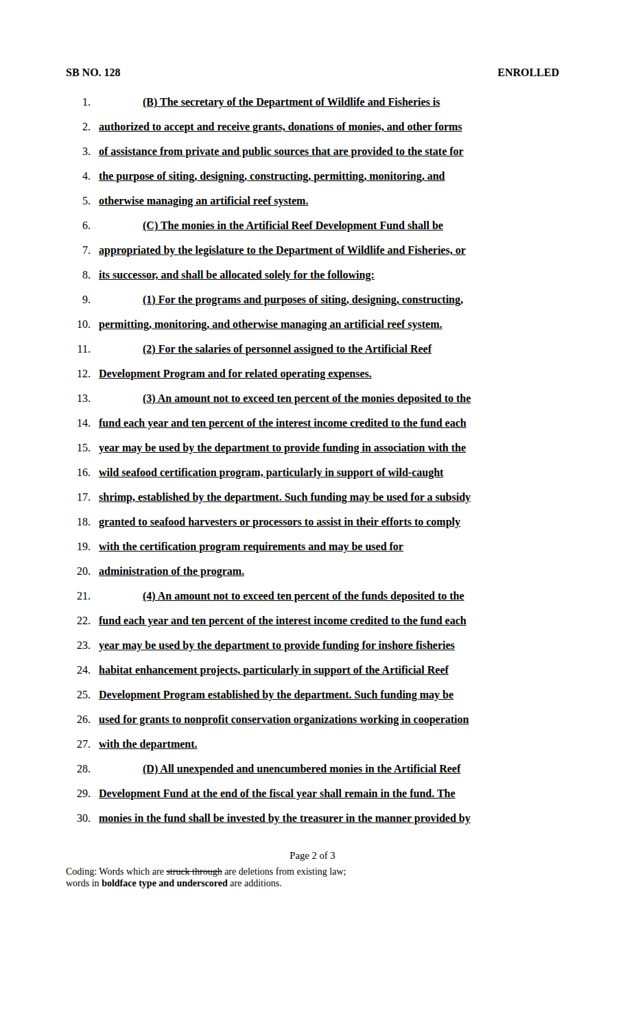SB NO. 128 ENROLLED
(B) The secretary of the Department of Wildlife and Fisheries is
authorized to accept and receive grants, donations of monies, and other forms
of assistance from private and public sources that are provided to the state for
the purpose of siting, designing, constructing, permitting, monitoring, and
otherwise managing an artificial reef system.
(C) The monies in the Artificial Reef Development Fund shall be
appropriated by the legislature to the Department of Wildlife and Fisheries, or
its successor, and shall be allocated solely for the following:
(1) For the programs and purposes of siting, designing, constructing,
permitting, monitoring, and otherwise managing an artificial reef system.
(2) For the salaries of personnel assigned to the Artificial Reef
Development Program and for related operating expenses.
(3) An amount not to exceed ten percent of the monies deposited to the
fund each year and ten percent of the interest income credited to the fund each
year may be used by the department to provide funding in association with the
wild seafood certification program, particularly in support of wild-caught
shrimp, established by the department. Such funding may be used for a subsidy
granted to seafood harvesters or processors to assist in their efforts to comply
with the certification program requirements and may be used for
administration of the program.
(4) An amount not to exceed ten percent of the funds deposited to the
fund each year and ten percent of the interest income credited to the fund each
year may be used by the department to provide funding for inshore fisheries
habitat enhancement projects, particularly in support of the Artificial Reef
Development Program established by the department. Such funding may be
used for grants to nonprofit conservation organizations working in cooperation
with the department.
(D) All unexpended and unencumbered monies in the Artificial Reef
Development Fund at the end of the fiscal year shall remain in the fund. The
monies in the fund shall be invested by the treasurer in the manner provided by
Page 2 of 3
Coding: Words which are struck through are deletions from existing law;
words in boldface type and underscored are additions.